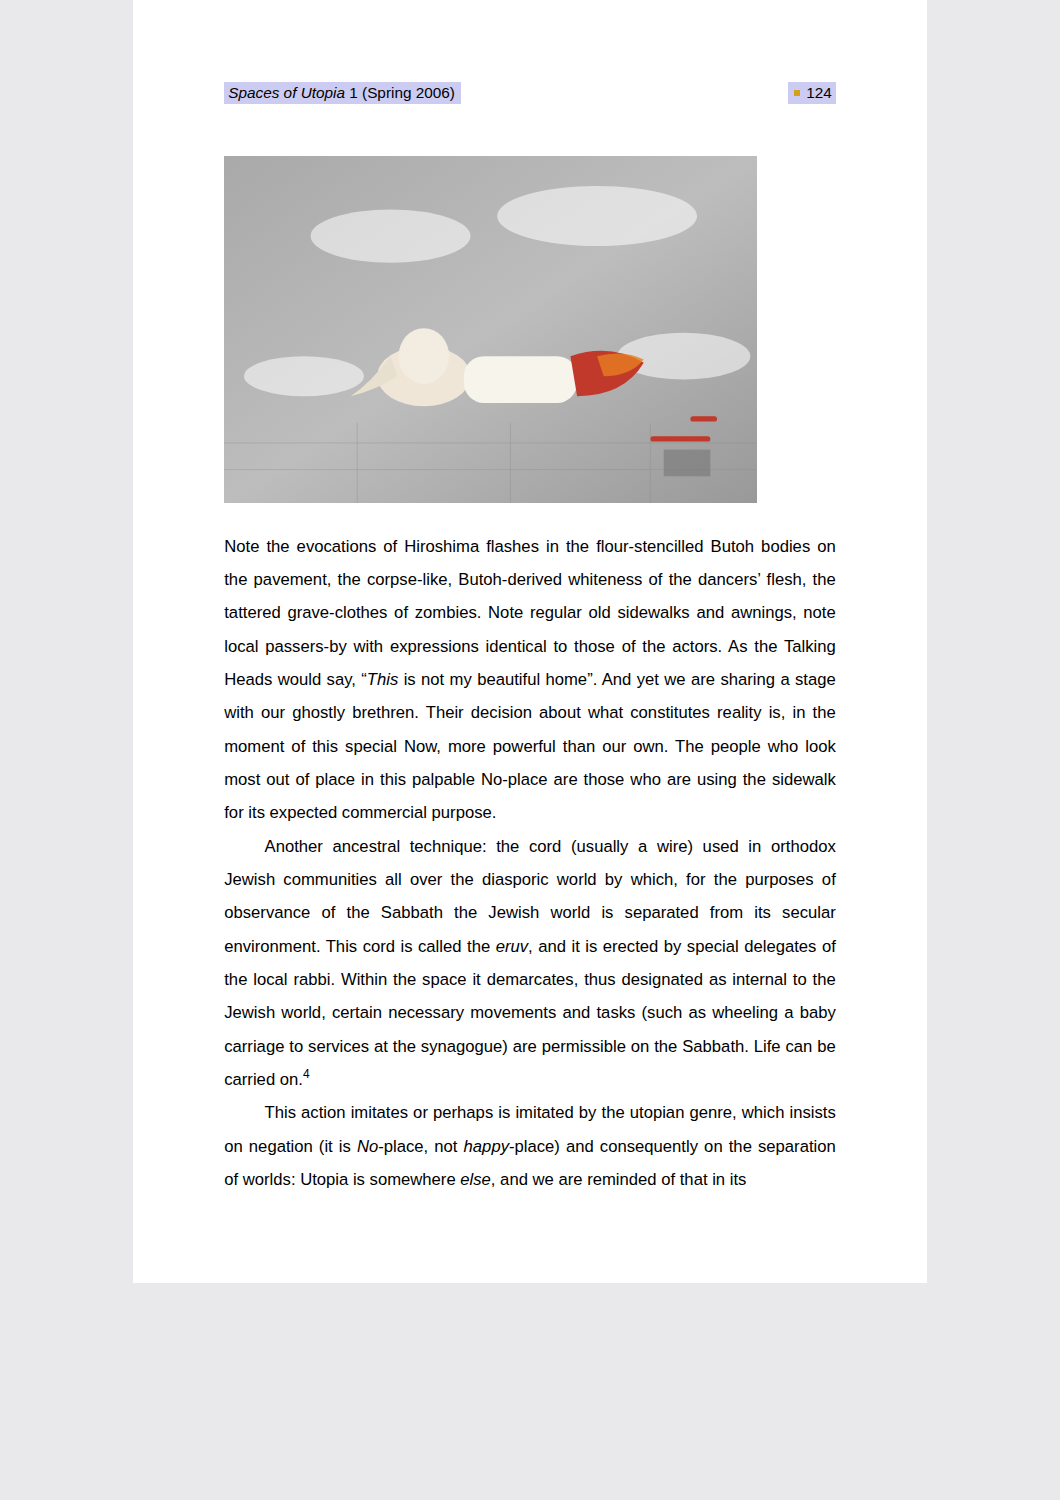Spaces of Utopia 1 (Spring 2006) 124
Note the evocations of Hiroshima flashes in the flour-stencilled Butoh bodies on the pavement, the corpse-like, Butoh-derived whiteness of the dancers’ flesh, the tattered grave-clothes of zombies. Note regular old sidewalks and awnings, note local passers-by with expressions identical to those of the actors. As the Talking Heads would say, “This is not my beautiful home”. And yet we are sharing a stage with our ghostly brethren. Their decision about what constitutes reality is, in the moment of this special Now, more powerful than our own. The people who look most out of place in this palpable No-place are those who are using the sidewalk for its expected commercial purpose.
Another ancestral technique: the cord (usually a wire) used in orthodox Jewish communities all over the diasporic world by which, for the purposes of observance of the Sabbath the Jewish world is separated from its secular environment. This cord is called the eruv, and it is erected by special delegates of the local rabbi. Within the space it demarcates, thus designated as internal to the Jewish world, certain necessary movements and tasks (such as wheeling a baby carriage to services at the synagogue) are permissible on the Sabbath. Life can be carried on.4
This action imitates or perhaps is imitated by the utopian genre, which insists on negation (it is No-place, not happy-place) and consequently on the separation of worlds: Utopia is somewhere else, and we are reminded of that in its